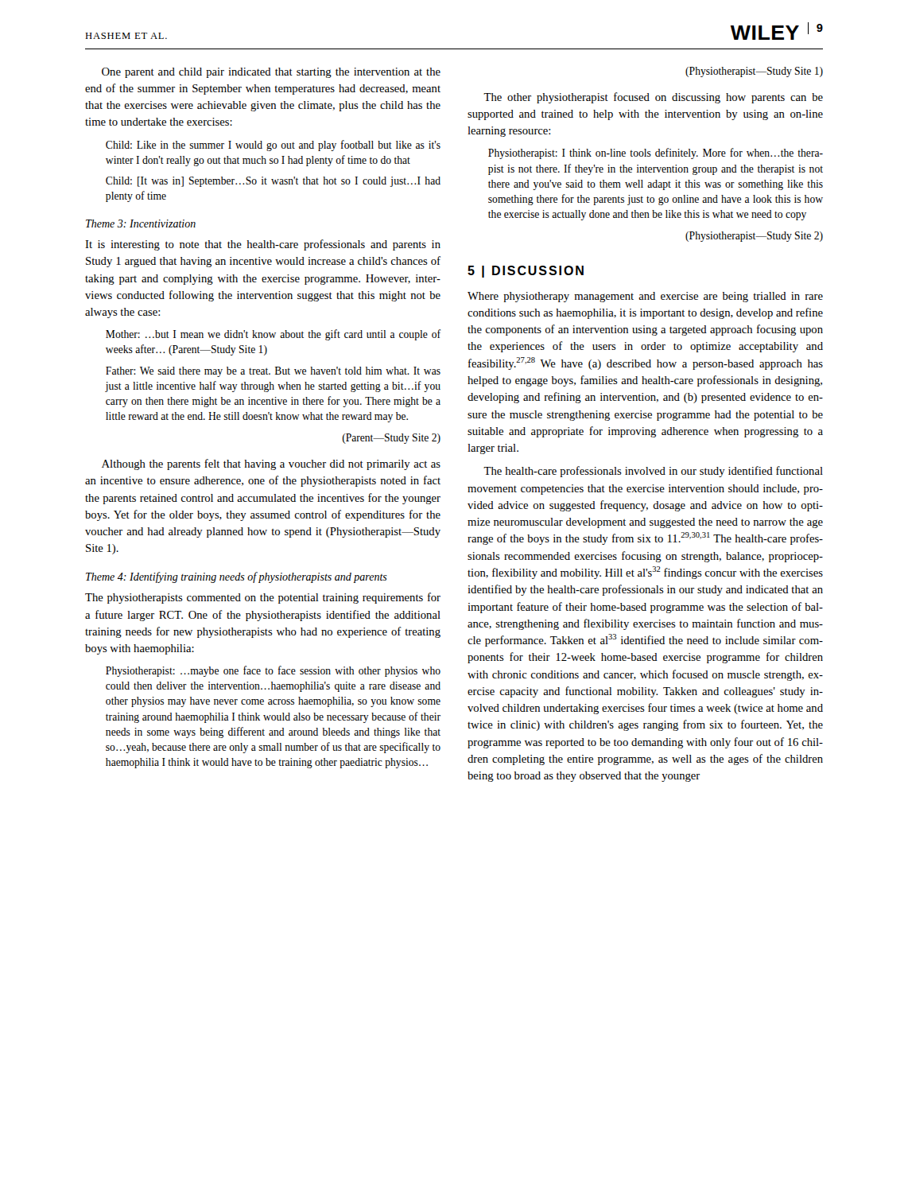Hashem et al.
WILEY
9
One parent and child pair indicated that starting the intervention at the end of the summer in September when temperatures had decreased, meant that the exercises were achievable given the climate, plus the child has the time to undertake the exercises:
Child: Like in the summer I would go out and play football but like as it's winter I don't really go out that much so I had plenty of time to do that
Child: [It was in] September…So it wasn't that hot so I could just…I had plenty of time
Theme 3: Incentivization
It is interesting to note that the health-care professionals and parents in Study 1 argued that having an incentive would increase a child's chances of taking part and complying with the exercise programme. However, interviews conducted following the intervention suggest that this might not be always the case:
Mother: …but I mean we didn't know about the gift card until a couple of weeks after… (Parent—Study Site 1)
Father: We said there may be a treat. But we haven't told him what. It was just a little incentive half way through when he started getting a bit…if you carry on then there might be an incentive in there for you. There might be a little reward at the end. He still doesn't know what the reward may be.
(Parent—Study Site 2)
Although the parents felt that having a voucher did not primarily act as an incentive to ensure adherence, one of the physiotherapists noted in fact the parents retained control and accumulated the incentives for the younger boys. Yet for the older boys, they assumed control of expenditures for the voucher and had already planned how to spend it (Physiotherapist—Study Site 1).
Theme 4: Identifying training needs of physiotherapists and parents
The physiotherapists commented on the potential training requirements for a future larger RCT. One of the physiotherapists identified the additional training needs for new physiotherapists who had no experience of treating boys with haemophilia:
Physiotherapist: …maybe one face to face session with other physios who could then deliver the intervention…haemophilia's quite a rare disease and other physios may have never come across haemophilia, so you know some training around haemophilia I think would also be necessary because of their needs in some ways being different and around bleeds and things like that so…yeah, because there are only a small number of us that are specifically to haemophilia I think it would have to be training other paediatric physios…
(Physiotherapist—Study Site 1)
The other physiotherapist focused on discussing how parents can be supported and trained to help with the intervention by using an on-line learning resource:
Physiotherapist: I think on-line tools definitely. More for when…the therapist is not there. If they're in the intervention group and the therapist is not there and you've said to them well adapt it this was or something like this something there for the parents just to go online and have a look this is how the exercise is actually done and then be like this is what we need to copy
(Physiotherapist—Study Site 2)
5 | DISCUSSION
Where physiotherapy management and exercise are being trialled in rare conditions such as haemophilia, it is important to design, develop and refine the components of an intervention using a targeted approach focusing upon the experiences of the users in order to optimize acceptability and feasibility.27,28 We have (a) described how a person-based approach has helped to engage boys, families and health-care professionals in designing, developing and refining an intervention, and (b) presented evidence to ensure the muscle strengthening exercise programme had the potential to be suitable and appropriate for improving adherence when progressing to a larger trial.
The health-care professionals involved in our study identified functional movement competencies that the exercise intervention should include, provided advice on suggested frequency, dosage and advice on how to optimize neuromuscular development and suggested the need to narrow the age range of the boys in the study from six to 11.29,30,31 The health-care professionals recommended exercises focusing on strength, balance, proprioception, flexibility and mobility. Hill et al's32 findings concur with the exercises identified by the health-care professionals in our study and indicated that an important feature of their home-based programme was the selection of balance, strengthening and flexibility exercises to maintain function and muscle performance. Takken et al33 identified the need to include similar components for their 12-week home-based exercise programme for children with chronic conditions and cancer, which focused on muscle strength, exercise capacity and functional mobility. Takken and colleagues' study involved children undertaking exercises four times a week (twice at home and twice in clinic) with children's ages ranging from six to fourteen. Yet, the programme was reported to be too demanding with only four out of 16 children completing the entire programme, as well as the ages of the children being too broad as they observed that the younger